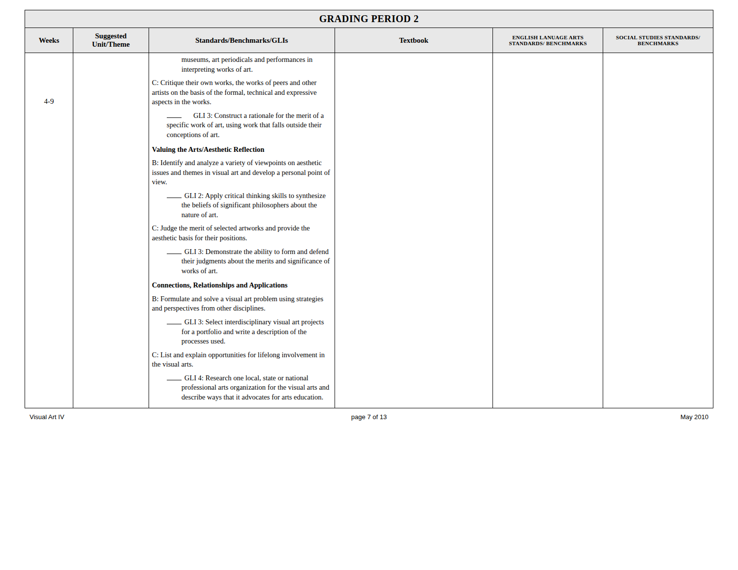| GRADING PERIOD 2 |
| --- |
| Weeks | Suggested Unit/Theme | Standards/Benchmarks/GLIs | Textbook | ENGLISH LANUAGE ARTS STANDARDS/ BENCHMARKS | SOCIAL STUDIES STANDARDS/ BENCHMARKS |
| 4-9 | | museums, art periodicals and performances in interpreting works of art. C: Critique their own works, the works of peers and other artists on the basis of the formal, technical and expressive aspects in the works. GLI 3: Construct a rationale for the merit of a specific work of art, using work that falls outside their conceptions of art. Valuing the Arts/Aesthetic Reflection B: Identify and analyze a variety of viewpoints on aesthetic issues and themes in visual art and develop a personal point of view. GLI 2: Apply critical thinking skills to synthesize the beliefs of significant philosophers about the nature of art. C: Judge the merit of selected artworks and provide the aesthetic basis for their positions. GLI 3: Demonstrate the ability to form and defend their judgments about the merits and significance of works of art. Connections, Relationships and Applications B: Formulate and solve a visual art problem using strategies and perspectives from other disciplines. GLI 3: Select interdisciplinary visual art projects for a portfolio and write a description of the processes used. C: List and explain opportunities for lifelong involvement in the visual arts. GLI 4: Research one local, state or national professional arts organization for the visual arts and describe ways that it advocates for arts education. | | | |
Visual Art IV
page 7 of 13
May 2010